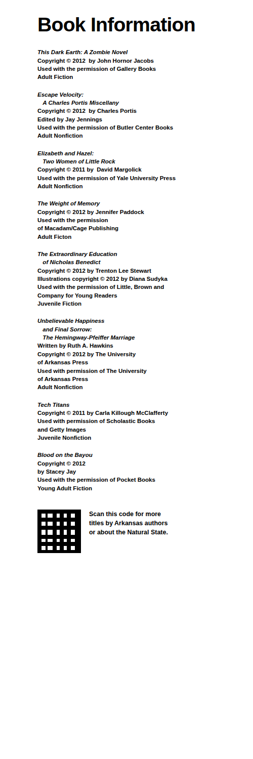Book Information
This Dark Earth: A Zombie Novel Copyright © 2012 by John Hornor Jacobs Used with the permission of Gallery Books Adult Fiction
Escape Velocity:A Charles Portis Miscellany Copyright © 2012 by Charles Portis Edited by Jay Jennings Used with the permission of Butler Center Books Adult Nonfiction
Elizabeth and Hazel:Two Women of Little Rock Copyright © 2011 by David Margolick Used with the permission of Yale University Press Adult Nonfiction
The Weight of Memory Copyright © 2012 by Jennifer Paddock Used with the permission of Macadam/Cage Publishing Adult Ficton
The Extraordinary Educationof Nicholas Benedict Copyright © 2012 by Trenton Lee Stewart Illustrations copyright © 2012 by Diana Sudyka Used with the permission of Little, Brown and Company for Young Readers Juvenile Fiction
Unbelievable Happinessand Final Sorrow: The Hemingway-Pfeiffer Marriage Written by Ruth A. Hawkins Copyright © 2012 by The University of Arkansas Press Used with permission of The University of Arkansas Press Adult Nonfiction
Tech Titans Copyright © 2011 by Carla Killough McClafferty Used with permission of Scholastic Books and Getty Images Juvenile Nonfiction
Blood on the Bayou Copyright © 2012 by Stacey Jay Used with the permission of Pocket Books Young Adult Fiction
Scan this code for more titles by Arkansas authors or about the Natural State.